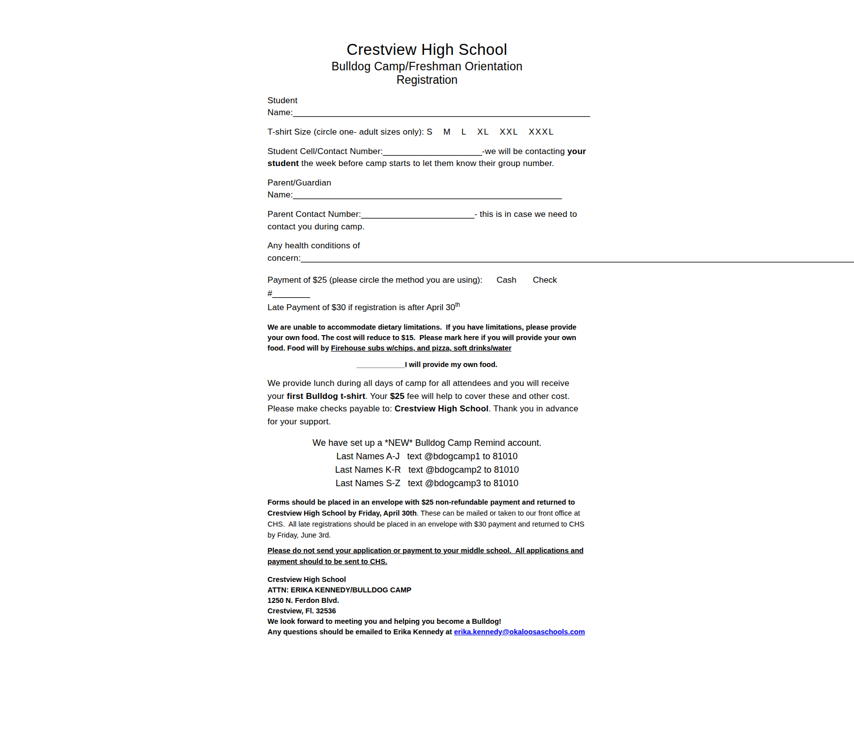Crestview High School
Bulldog Camp/Freshman Orientation
Registration
Student Name:_______________________________________________________________
T-shirt Size (circle one- adult sizes only): S M L XL XXL XXXL
Student Cell/Contact Number:_____________________-we will be contacting your student the week before camp starts to let them know their group number.
Parent/Guardian Name:_________________________________________________________
Parent Contact Number:________________________- this is in case we need to contact you during camp.
Any health conditions of concern:_______________________________________________________________________________________________________________________________
Payment of $25 (please circle the method you are using): Cash Check #________
Late Payment of $30 if registration is after April 30th
We are unable to accommodate dietary limitations. If you have limitations, please provide your own food. The cost will reduce to $15. Please mark here if you will provide your own food. Food will by Firehouse subs w/chips, and pizza, soft drinks/water
____________I will provide my own food.
We provide lunch during all days of camp for all attendees and you will receive your first Bulldog t-shirt. Your $25 fee will help to cover these and other cost. Please make checks payable to: Crestview High School. Thank you in advance for your support.
We have set up a *NEW* Bulldog Camp Remind account.
Last Names A-J text @bdogcamp1 to 81010
Last Names K-R text @bdogcamp2 to 81010
Last Names S-Z text @bdogcamp3 to 81010
Forms should be placed in an envelope with $25 non-refundable payment and returned to Crestview High School by Friday, April 30th. These can be mailed or taken to our front office at CHS. All late registrations should be placed in an envelope with $30 payment and returned to CHS by Friday, June 3rd.
Please do not send your application or payment to your middle school. All applications and payment should to be sent to CHS.
Crestview High School
ATTN: ERIKA KENNEDY/BULLDOG CAMP
1250 N. Ferdon Blvd.
Crestview, Fl. 32536
We look forward to meeting you and helping you become a Bulldog!
Any questions should be emailed to Erika Kennedy at erika.kennedy@okaloosaschools.com